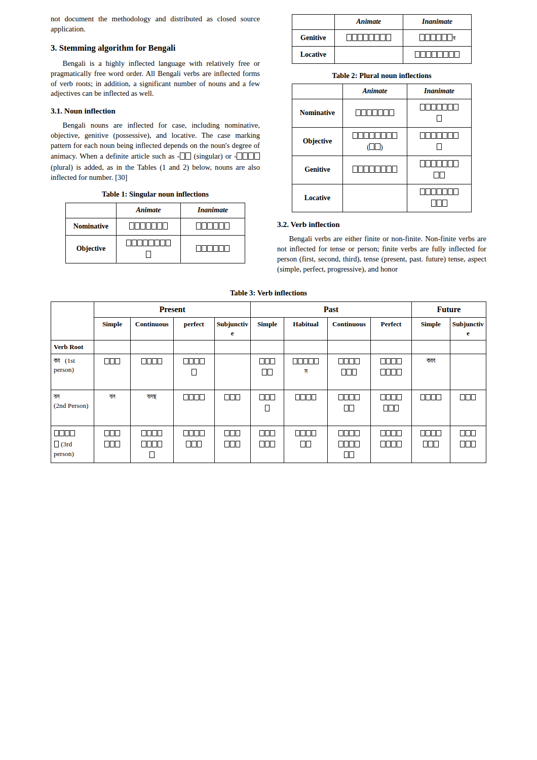not document the methodology and distributed as closed source application.
3. Stemming algorithm for Bengali
Bengali is a highly inflected language with relatively free or pragmatically free word order. All Bengali verbs are inflected forms of verb roots; in addition, a significant number of nouns and a few adjectives can be inflected as well.
3.1. Noun inflection
Bengali nouns are inflected for case, including nominative, objective, genitive (possessive), and locative. The case marking pattern for each noun being inflected depends on the noun's degree of animacy. When a definite article such as - (singular) or - (plural) is added, as in the Tables (1 and 2) below, nouns are also inflected for number. [30]
Table 1: Singular noun inflections
| | Animate | Inanimate |
| --- | --- | --- |
| Nominative | | |
| Objective | | |
| | Animate | Inanimate |
| --- | --- | --- |
| Genitive | | র |
| Locative | | |
Table 2: Plural noun inflections
| | Animate | Inanimate |
| --- | --- | --- |
| Nominative | | |
| Objective | ( ) | |
| Genitive | | |
| Locative | | |
3.2. Verb inflection
Bengali verbs are either finite or non-finite. Non-finite verbs are not inflected for tense or person; finite verbs are fully inflected for person (first, second, third), tense (present, past. future) tense, aspect (simple, perfect, progressive), and honor
Table 3: Verb inflections
| | Present | Past | Future |
| --- | --- | --- | --- |
| Simple | Continuous | perfect | Subjunctive | Simple | Habitual | Continuous | Perfect | Simple | Subjunctive |
| Verb Root | | | | | | | | | | |
| কর (1st person) | | | | | | ম | | | করব | |
| বল (2nd Person) | বল | বলছ | | | | | | | | |
| (3rd person) | | | | | | | | | | |